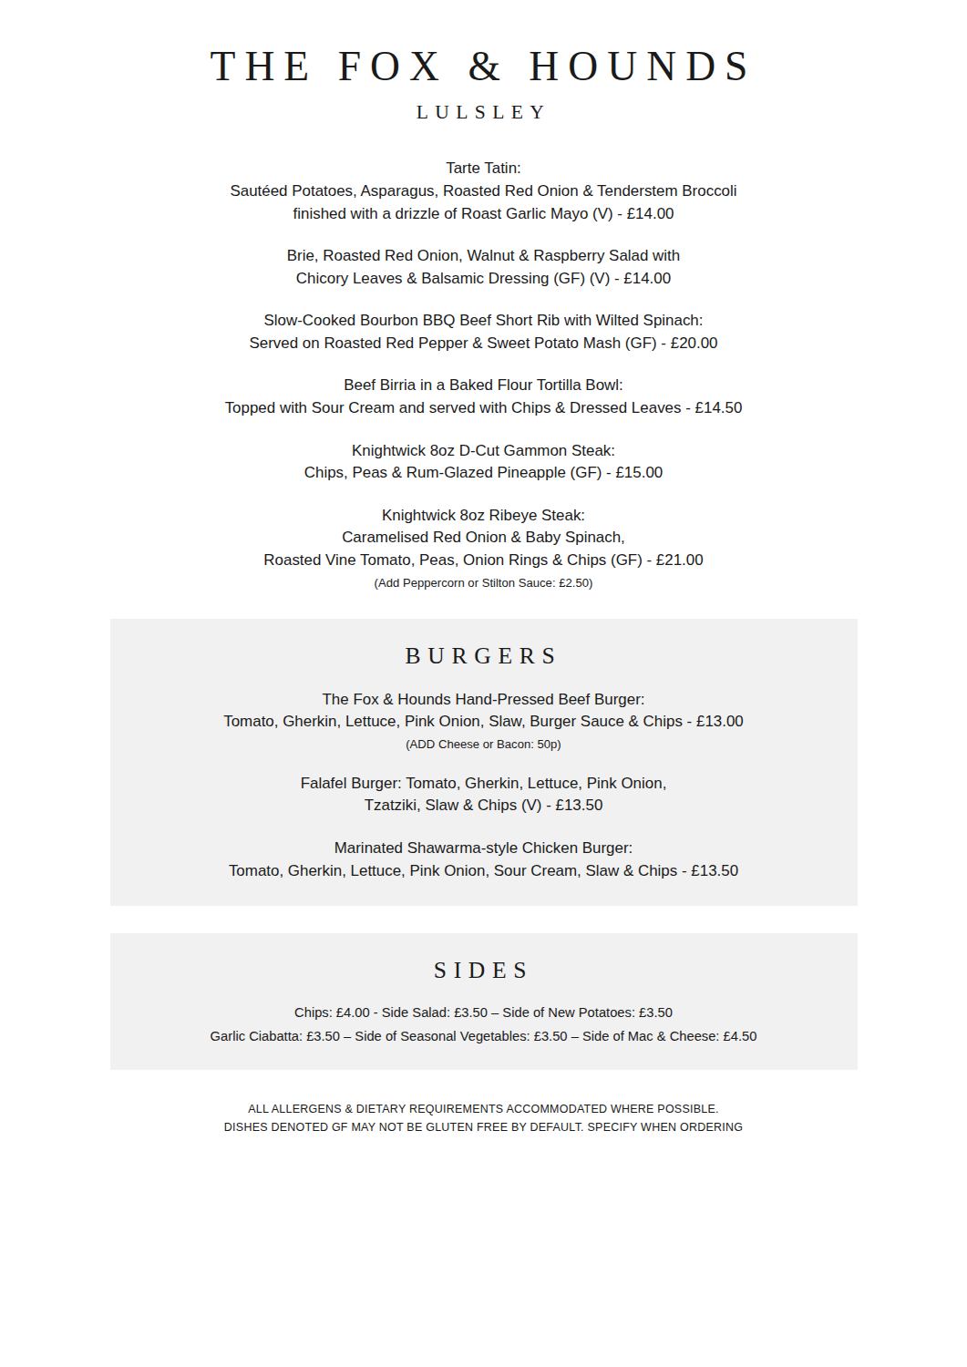The Fox & Hounds
Lulsley
Tarte Tatin:
Sautéed Potatoes, Asparagus, Roasted Red Onion & Tenderstem Broccoli
finished with a drizzle of Roast Garlic Mayo (V) - £14.00
Brie, Roasted Red Onion, Walnut & Raspberry Salad with
Chicory Leaves & Balsamic Dressing (GF) (V) - £14.00
Slow-Cooked Bourbon BBQ Beef Short Rib with Wilted Spinach:
Served on Roasted Red Pepper & Sweet Potato Mash (GF) - £20.00
Beef Birria in a Baked Flour Tortilla Bowl:
Topped with Sour Cream and served with Chips & Dressed Leaves - £14.50
Knightwick 8oz D-Cut Gammon Steak:
Chips, Peas & Rum-Glazed Pineapple (GF) - £15.00
Knightwick 8oz Ribeye Steak:
Caramelised Red Onion & Baby Spinach,
Roasted Vine Tomato, Peas, Onion Rings & Chips (GF) - £21.00 (Add Peppercorn or Stilton Sauce: £2.50)
Burgers
The Fox & Hounds Hand-Pressed Beef Burger:
Tomato, Gherkin, Lettuce, Pink Onion, Slaw, Burger Sauce & Chips - £13.00 (ADD Cheese or Bacon: 50p)
Falafel Burger: Tomato, Gherkin, Lettuce, Pink Onion,
Tzatziki, Slaw & Chips (V) - £13.50
Marinated Shawarma-style Chicken Burger:
Tomato, Gherkin, Lettuce, Pink Onion, Sour Cream, Slaw & Chips - £13.50
Sides
Chips: £4.00 - Side Salad: £3.50 – Side of New Potatoes: £3.50
Garlic Ciabatta: £3.50 – Side of Seasonal Vegetables: £3.50 – Side of Mac & Cheese: £4.50
All allergens & dietary requirements accommodated where possible.
Dishes denoted GF may not be gluten free by default. Specify when ordering